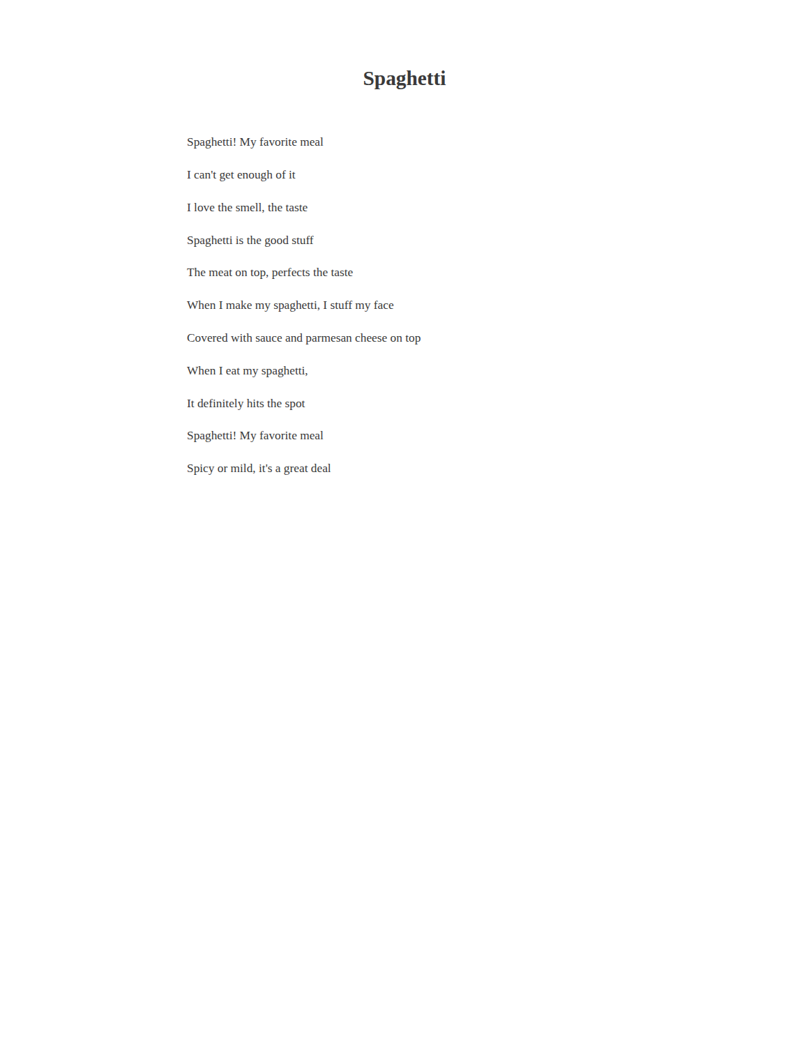Spaghetti
Spaghetti! My favorite meal
I can't get enough of it
I love the smell, the taste
Spaghetti is the good stuff
The meat on top, perfects the taste
When I make my spaghetti, I stuff my face
Covered with sauce and parmesan cheese on top
When I eat my spaghetti,
It definitely hits the spot
Spaghetti! My favorite meal
Spicy or mild, it's a great deal